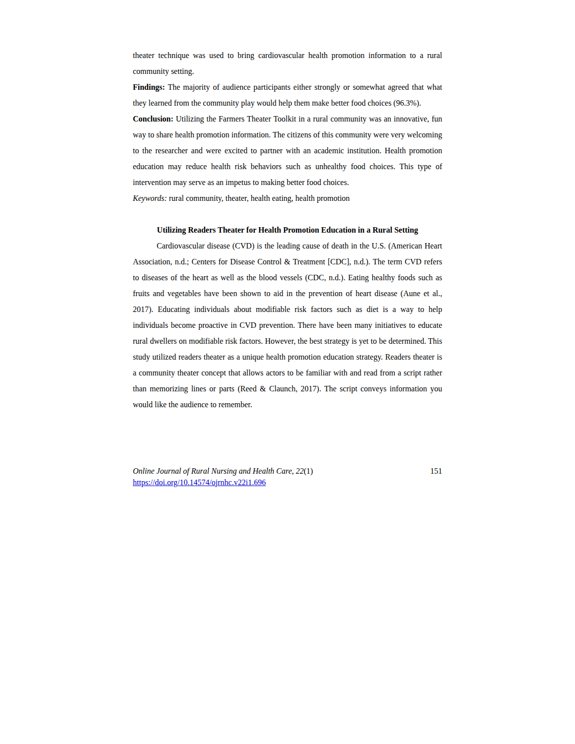theater technique was used to bring cardiovascular health promotion information to a rural community setting.
Findings: The majority of audience participants either strongly or somewhat agreed that what they learned from the community play would help them make better food choices (96.3%).
Conclusion: Utilizing the Farmers Theater Toolkit in a rural community was an innovative, fun way to share health promotion information. The citizens of this community were very welcoming to the researcher and were excited to partner with an academic institution. Health promotion education may reduce health risk behaviors such as unhealthy food choices. This type of intervention may serve as an impetus to making better food choices.
Keywords: rural community, theater, health eating, health promotion
Utilizing Readers Theater for Health Promotion Education in a Rural Setting
Cardiovascular disease (CVD) is the leading cause of death in the U.S. (American Heart Association, n.d.; Centers for Disease Control & Treatment [CDC], n.d.). The term CVD refers to diseases of the heart as well as the blood vessels (CDC, n.d.). Eating healthy foods such as fruits and vegetables have been shown to aid in the prevention of heart disease (Aune et al., 2017). Educating individuals about modifiable risk factors such as diet is a way to help individuals become proactive in CVD prevention. There have been many initiatives to educate rural dwellers on modifiable risk factors. However, the best strategy is yet to be determined. This study utilized readers theater as a unique health promotion education strategy. Readers theater is a community theater concept that allows actors to be familiar with and read from a script rather than memorizing lines or parts (Reed & Claunch, 2017). The script conveys information you would like the audience to remember.
Online Journal of Rural Nursing and Health Care, 22(1)
https://doi.org/10.14574/ojrnhc.v22i1.696
151